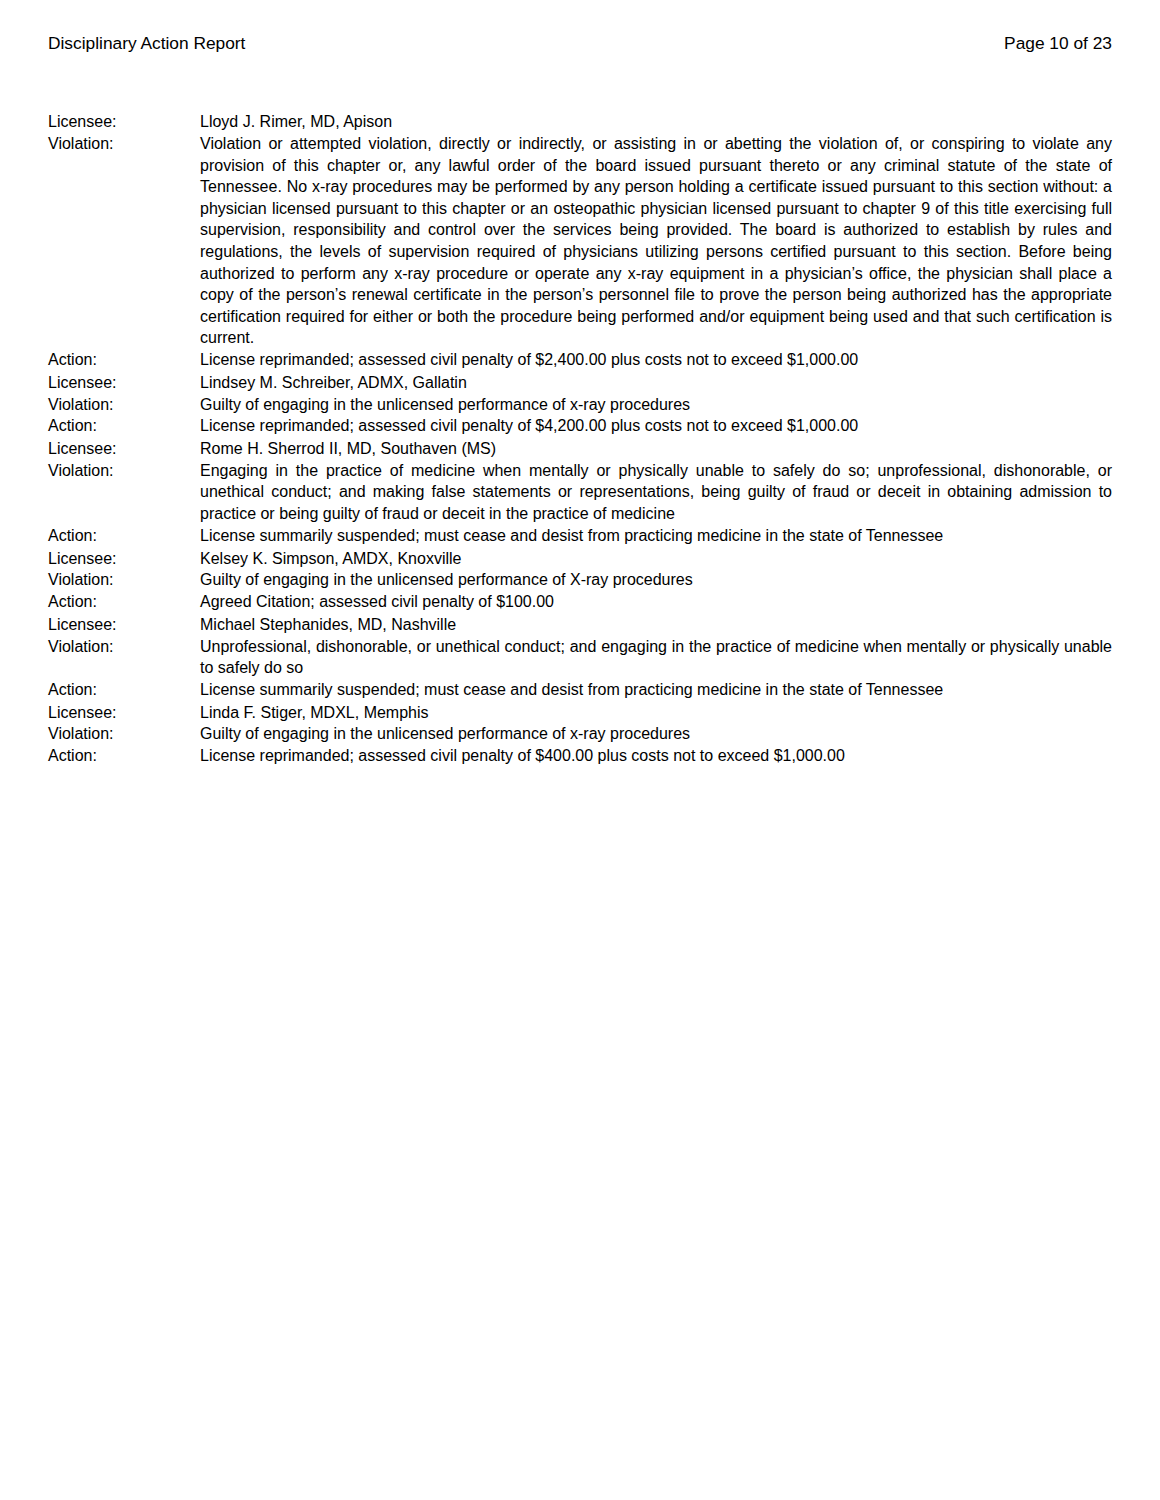Disciplinary Action Report Page 10 of 23
| Licensee: | Lloyd J. Rimer, MD, Apison |
| Violation: | Violation or attempted violation, directly or indirectly, or assisting in or abetting the violation of, or conspiring to violate any provision of this chapter or, any lawful order of the board issued pursuant thereto or any criminal statute of the state of Tennessee. No x-ray procedures may be performed by any person holding a certificate issued pursuant to this section without: a physician licensed pursuant to this chapter or an osteopathic physician licensed pursuant to chapter 9 of this title exercising full supervision, responsibility and control over the services being provided. The board is authorized to establish by rules and regulations, the levels of supervision required of physicians utilizing persons certified pursuant to this section. Before being authorized to perform any x-ray procedure or operate any x-ray equipment in a physician’s office, the physician shall place a copy of the person’s renewal certificate in the person’s personnel file to prove the person being authorized has the appropriate certification required for either or both the procedure being performed and/or equipment being used and that such certification is current. |
| Action: | License reprimanded; assessed civil penalty of $2,400.00 plus costs not to exceed $1,000.00 |
| Licensee: | Lindsey M. Schreiber, ADMX, Gallatin |
| Violation: | Guilty of engaging in the unlicensed performance of x-ray procedures |
| Action: | License reprimanded; assessed civil penalty of $4,200.00 plus costs not to exceed $1,000.00 |
| Licensee: | Rome H. Sherrod II, MD, Southaven (MS) |
| Violation: | Engaging in the practice of medicine when mentally or physically unable to safely do so; unprofessional, dishonorable, or unethical conduct; and making false statements or representations, being guilty of fraud or deceit in obtaining admission to practice or being guilty of fraud or deceit in the practice of medicine |
| Action: | License summarily suspended; must cease and desist from practicing medicine in the state of Tennessee |
| Licensee: | Kelsey K. Simpson, AMDX, Knoxville |
| Violation: | Guilty of engaging in the unlicensed performance of X-ray procedures |
| Action: | Agreed Citation; assessed civil penalty of $100.00 |
| Licensee: | Michael Stephanides, MD, Nashville |
| Violation: | Unprofessional, dishonorable, or unethical conduct; and engaging in the practice of medicine when mentally or physically unable to safely do so |
| Action: | License summarily suspended; must cease and desist from practicing medicine in the state of Tennessee |
| Licensee: | Linda F. Stiger, MDXL, Memphis |
| Violation: | Guilty of engaging in the unlicensed performance of x-ray procedures |
| Action: | License reprimanded; assessed civil penalty of $400.00 plus costs not to exceed $1,000.00 |